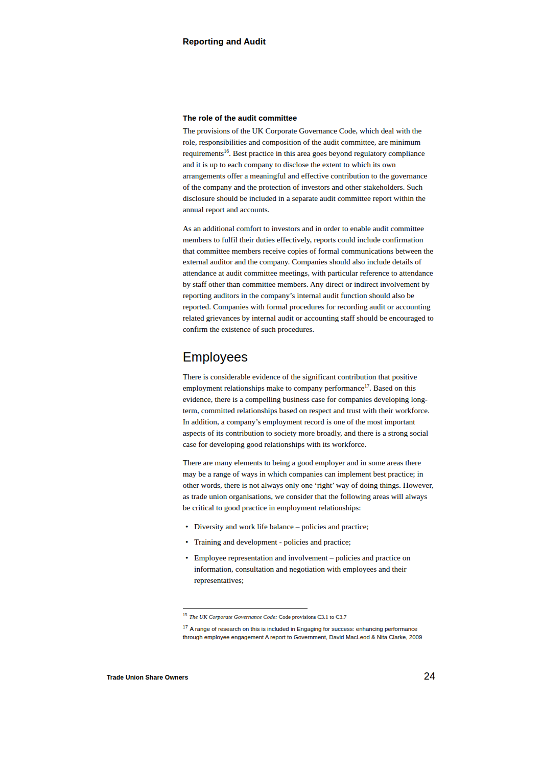Reporting and Audit
The role of the audit committee
The provisions of the UK Corporate Governance Code, which deal with the role, responsibilities and composition of the audit committee, are minimum requirements16. Best practice in this area goes beyond regulatory compliance and it is up to each company to disclose the extent to which its own arrangements offer a meaningful and effective contribution to the governance of the company and the protection of investors and other stakeholders. Such disclosure should be included in a separate audit committee report within the annual report and accounts.
As an additional comfort to investors and in order to enable audit committee members to fulfil their duties effectively, reports could include confirmation that committee members receive copies of formal communications between the external auditor and the company. Companies should also include details of attendance at audit committee meetings, with particular reference to attendance by staff other than committee members. Any direct or indirect involvement by reporting auditors in the company’s internal audit function should also be reported. Companies with formal procedures for recording audit or accounting related grievances by internal audit or accounting staff should be encouraged to confirm the existence of such procedures.
Employees
There is considerable evidence of the significant contribution that positive employment relationships make to company performance17. Based on this evidence, there is a compelling business case for companies developing long-term, committed relationships based on respect and trust with their workforce. In addition, a company’s employment record is one of the most important aspects of its contribution to society more broadly, and there is a strong social case for developing good relationships with its workforce.
There are many elements to being a good employer and in some areas there may be a range of ways in which companies can implement best practice; in other words, there is not always only one ‘right’ way of doing things. However, as trade union organisations, we consider that the following areas will always be critical to good practice in employment relationships:
Diversity and work life balance – policies and practice;
Training and development - policies and practice;
Employee representation and involvement – policies and practice on information, consultation and negotiation with employees and their representatives;
15 The UK Corporate Governance Code: Code provisions C3.1 to C3.7
17 A range of research on this is included in Engaging for success: enhancing performance through employee engagement A report to Government, David MacLeod & Nita Clarke, 2009
Trade Union Share Owners
24